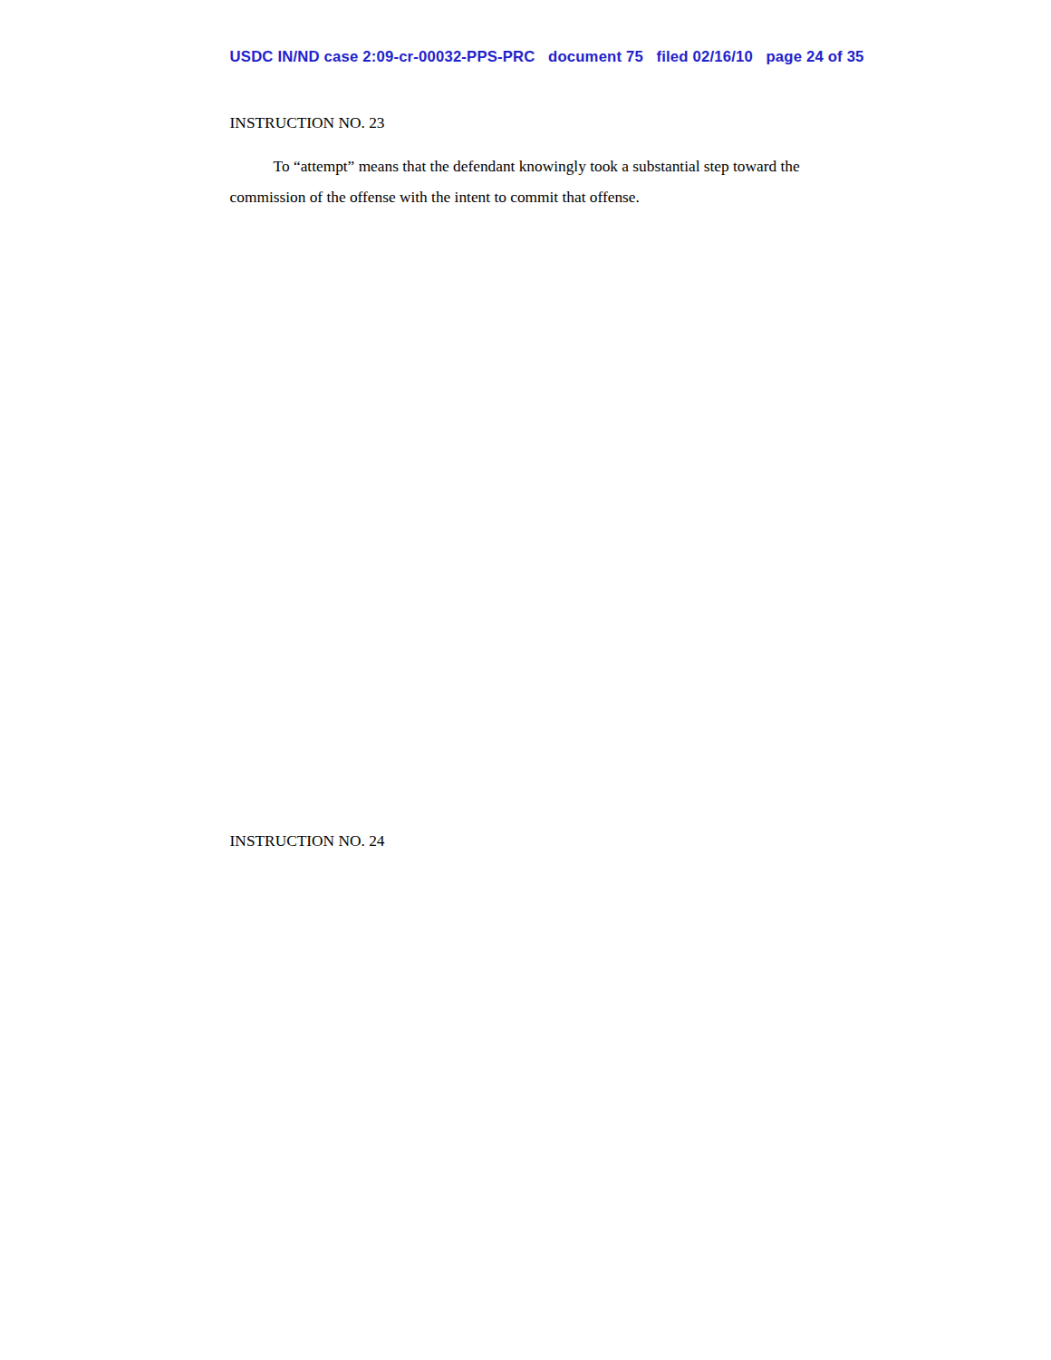USDC IN/ND case 2:09-cr-00032-PPS-PRC document 75 filed 02/16/10 page 24 of 35
INSTRUCTION NO. 23
To “attempt” means that the defendant knowingly took a substantial step toward the commission of the offense with the intent to commit that offense.
INSTRUCTION NO. 24